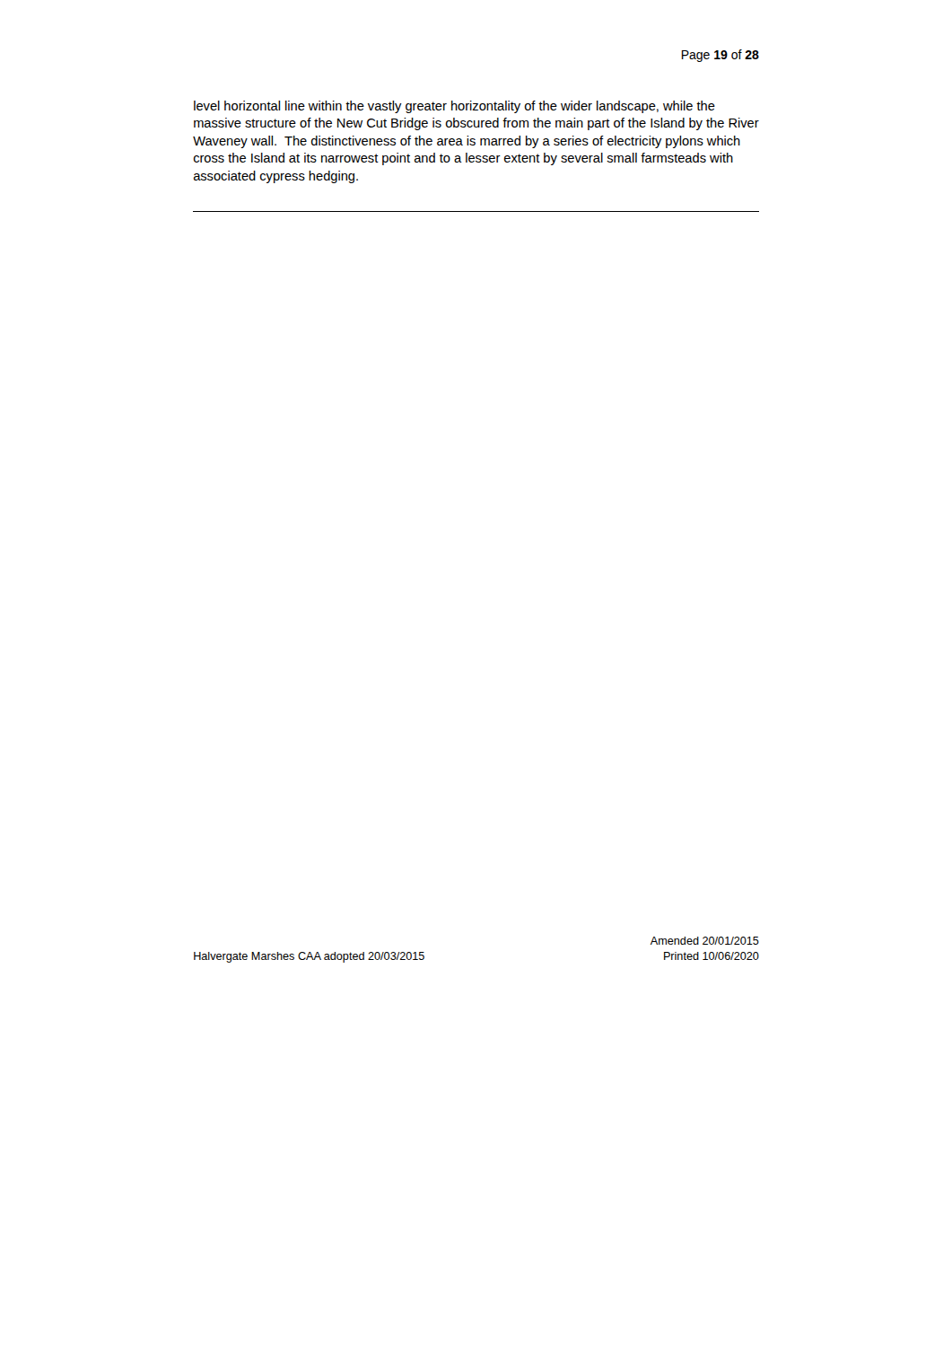Page 19 of 28
level horizontal line within the vastly greater horizontality of the wider landscape, while the massive structure of the New Cut Bridge is obscured from the main part of the Island by the River Waveney wall. The distinctiveness of the area is marred by a series of electricity pylons which cross the Island at its narrowest point and to a lesser extent by several small farmsteads with associated cypress hedging.
Halvergate Marshes CAA adopted 20/03/2015
Amended 20/01/2015
Printed 10/06/2020